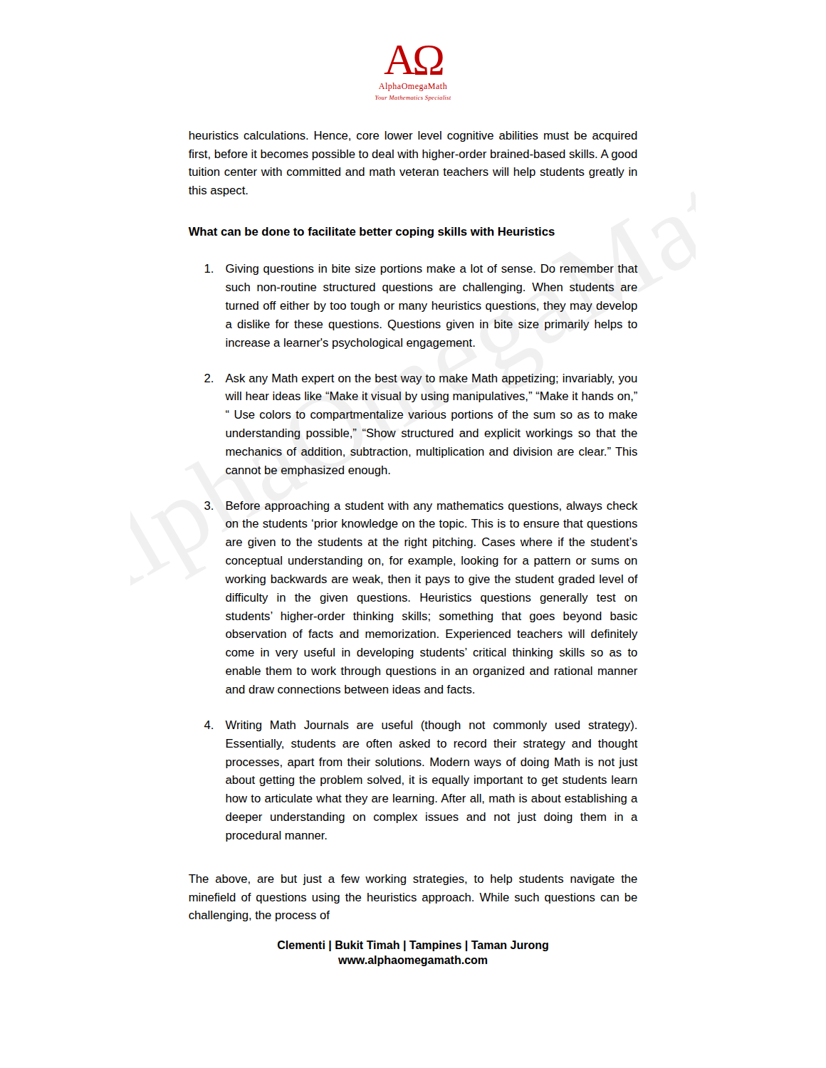AlphaOmegaMath
AΩ
AlphaOmegaMath
Your Mathematics Specialist
heuristics calculations. Hence, core lower level cognitive abilities must be acquired first, before it becomes possible to deal with higher-order brained-based skills. A good tuition center with committed and math veteran teachers will help students greatly in this aspect.
What can be done to facilitate better coping skills with Heuristics
Giving questions in bite size portions make a lot of sense. Do remember that such non-routine structured questions are challenging. When students are turned off either by too tough or many heuristics questions, they may develop a dislike for these questions. Questions given in bite size primarily helps to increase a learner's psychological engagement.
Ask any Math expert on the best way to make Math appetizing; invariably, you will hear ideas like “Make it visual by using manipulatives,” “Make it hands on,” “ Use colors to compartmentalize various portions of the sum so as to make understanding possible,” “Show structured and explicit workings so that the mechanics of addition, subtraction, multiplication and division are clear.” This cannot be emphasized enough.
Before approaching a student with any mathematics questions, always check on the students ‘prior knowledge on the topic. This is to ensure that questions are given to the students at the right pitching. Cases where if the student’s conceptual understanding on, for example, looking for a pattern or sums on working backwards are weak, then it pays to give the student graded level of difficulty in the given questions. Heuristics questions generally test on students’ higher-order thinking skills; something that goes beyond basic observation of facts and memorization. Experienced teachers will definitely come in very useful in developing students’ critical thinking skills so as to enable them to work through questions in an organized and rational manner and draw connections between ideas and facts.
Writing Math Journals are useful (though not commonly used strategy). Essentially, students are often asked to record their strategy and thought processes, apart from their solutions. Modern ways of doing Math is not just about getting the problem solved, it is equally important to get students learn how to articulate what they are learning. After all, math is about establishing a deeper understanding on complex issues and not just doing them in a procedural manner.
The above, are but just a few working strategies, to help students navigate the minefield of questions using the heuristics approach. While such questions can be challenging, the process of
Clementi | Bukit Timah | Tampines | Taman Jurong
www.alphaomegamath.com